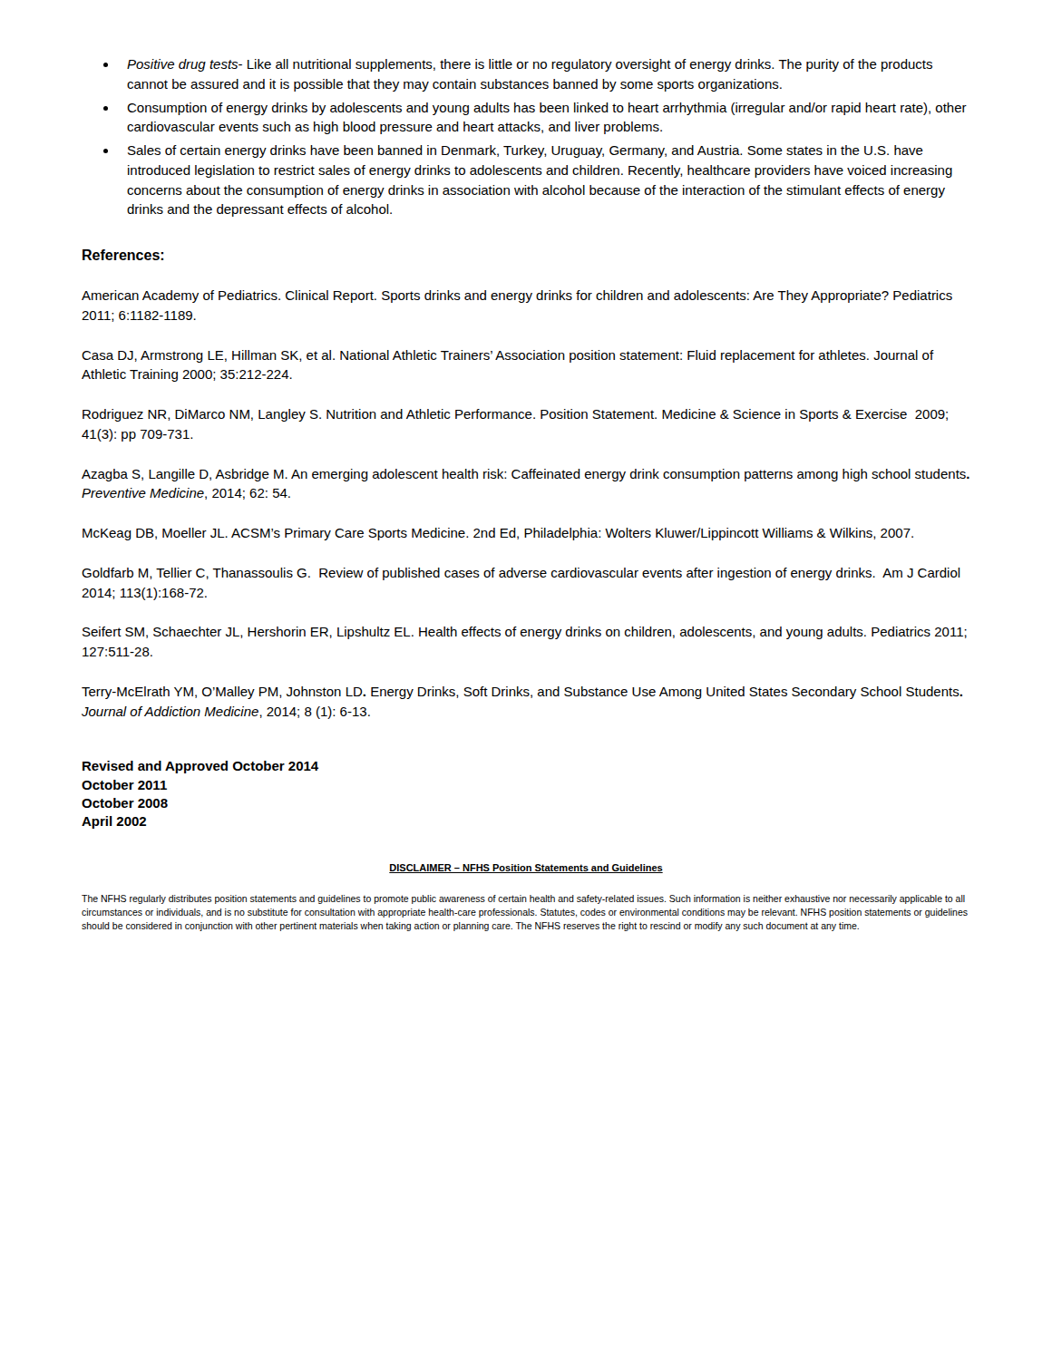Positive drug tests- Like all nutritional supplements, there is little or no regulatory oversight of energy drinks. The purity of the products cannot be assured and it is possible that they may contain substances banned by some sports organizations.
Consumption of energy drinks by adolescents and young adults has been linked to heart arrhythmia (irregular and/or rapid heart rate), other cardiovascular events such as high blood pressure and heart attacks, and liver problems.
Sales of certain energy drinks have been banned in Denmark, Turkey, Uruguay, Germany, and Austria. Some states in the U.S. have introduced legislation to restrict sales of energy drinks to adolescents and children. Recently, healthcare providers have voiced increasing concerns about the consumption of energy drinks in association with alcohol because of the interaction of the stimulant effects of energy drinks and the depressant effects of alcohol.
References:
American Academy of Pediatrics. Clinical Report. Sports drinks and energy drinks for children and adolescents: Are They Appropriate? Pediatrics 2011; 6:1182-1189.
Casa DJ, Armstrong LE, Hillman SK, et al. National Athletic Trainers’ Association position statement: Fluid replacement for athletes. Journal of Athletic Training 2000; 35:212-224.
Rodriguez NR, DiMarco NM, Langley S. Nutrition and Athletic Performance. Position Statement. Medicine & Science in Sports & Exercise 2009; 41(3): pp 709-731.
Azagba S, Langille D, Asbridge M. An emerging adolescent health risk: Caffeinated energy drink consumption patterns among high school students. Preventive Medicine, 2014; 62: 54.
McKeag DB, Moeller JL. ACSM’s Primary Care Sports Medicine. 2nd Ed, Philadelphia: Wolters Kluwer/Lippincott Williams & Wilkins, 2007.
Goldfarb M, Tellier C, Thanassoulis G. Review of published cases of adverse cardiovascular events after ingestion of energy drinks. Am J Cardiol 2014; 113(1):168-72.
Seifert SM, Schaechter JL, Hershorin ER, Lipshultz EL. Health effects of energy drinks on children, adolescents, and young adults. Pediatrics 2011; 127:511-28.
Terry-McElrath YM, O’Malley PM, Johnston LD. Energy Drinks, Soft Drinks, and Substance Use Among United States Secondary School Students. Journal of Addiction Medicine, 2014; 8 (1): 6-13.
Revised and Approved October 2014
October 2011
October 2008
April 2002
DISCLAIMER – NFHS Position Statements and Guidelines
The NFHS regularly distributes position statements and guidelines to promote public awareness of certain health and safety-related issues. Such information is neither exhaustive nor necessarily applicable to all circumstances or individuals, and is no substitute for consultation with appropriate health-care professionals. Statutes, codes or environmental conditions may be relevant. NFHS position statements or guidelines should be considered in conjunction with other pertinent materials when taking action or planning care. The NFHS reserves the right to rescind or modify any such document at any time.